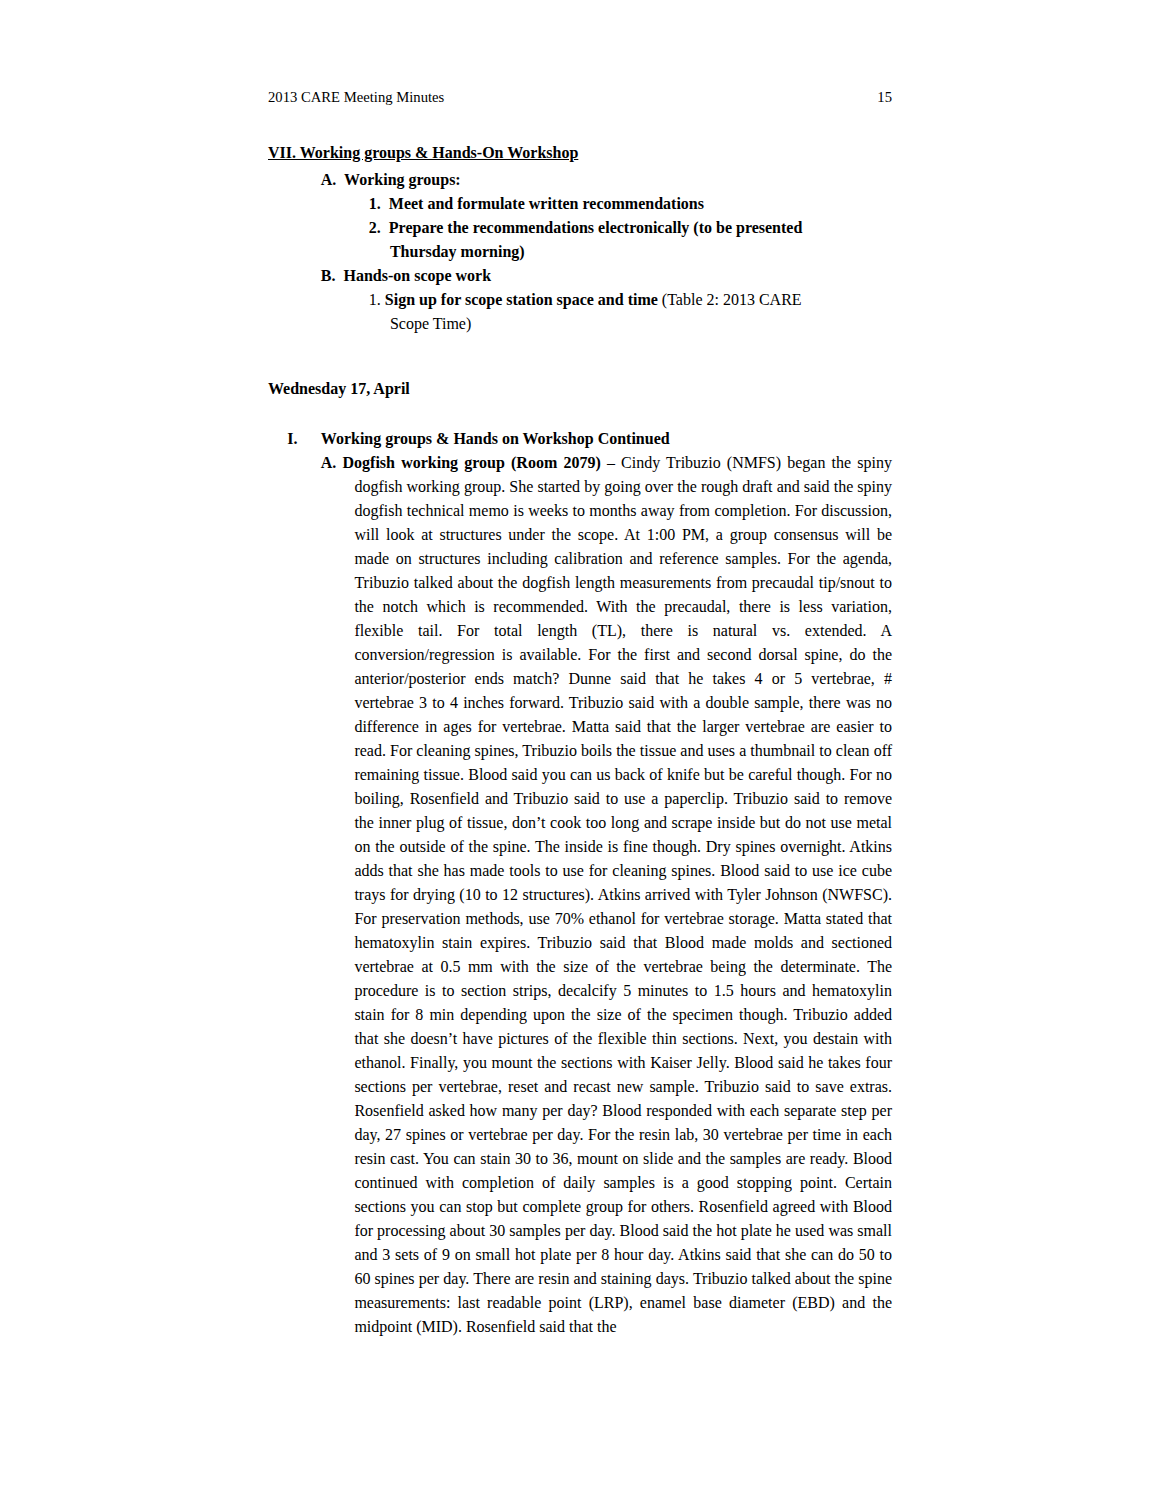2013 CARE Meeting Minutes 15
VII. Working groups & Hands-On Workshop
A. Working groups:
1. Meet and formulate written recommendations
2. Prepare the recommendations electronically (to be presented
Thursday morning)
B. Hands-on scope work
1. Sign up for scope station space and time (Table 2: 2013 CARE
Scope Time)
Wednesday 17, April
I. Working groups & Hands on Workshop Continued
A. Dogfish working group (Room 2079) – Cindy Tribuzio (NMFS) began the spiny dogfish working group. She started by going over the rough draft and said the spiny dogfish technical memo is weeks to months away from completion. For discussion, will look at structures under the scope. At 1:00 PM, a group consensus will be made on structures including calibration and reference samples. For the agenda, Tribuzio talked about the dogfish length measurements from precaudal tip/snout to the notch which is recommended. With the precaudal, there is less variation, flexible tail. For total length (TL), there is natural vs. extended. A conversion/regression is available. For the first and second dorsal spine, do the anterior/posterior ends match? Dunne said that he takes 4 or 5 vertebrae, # vertebrae 3 to 4 inches forward. Tribuzio said with a double sample, there was no difference in ages for vertebrae. Matta said that the larger vertebrae are easier to read. For cleaning spines, Tribuzio boils the tissue and uses a thumbnail to clean off remaining tissue. Blood said you can us back of knife but be careful though. For no boiling, Rosenfield and Tribuzio said to use a paperclip. Tribuzio said to remove the inner plug of tissue, don’t cook too long and scrape inside but do not use metal on the outside of the spine. The inside is fine though. Dry spines overnight. Atkins adds that she has made tools to use for cleaning spines. Blood said to use ice cube trays for drying (10 to 12 structures). Atkins arrived with Tyler Johnson (NWFSC). For preservation methods, use 70% ethanol for vertebrae storage. Matta stated that hematoxylin stain expires. Tribuzio said that Blood made molds and sectioned vertebrae at 0.5 mm with the size of the vertebrae being the determinate. The procedure is to section strips, decalcify 5 minutes to 1.5 hours and hematoxylin stain for 8 min depending upon the size of the specimen though. Tribuzio added that she doesn’t have pictures of the flexible thin sections. Next, you destain with ethanol. Finally, you mount the sections with Kaiser Jelly. Blood said he takes four sections per vertebrae, reset and recast new sample. Tribuzio said to save extras. Rosenfield asked how many per day? Blood responded with each separate step per day, 27 spines or vertebrae per day. For the resin lab, 30 vertebrae per time in each resin cast. You can stain 30 to 36, mount on slide and the samples are ready. Blood continued with completion of daily samples is a good stopping point. Certain sections you can stop but complete group for others. Rosenfield agreed with Blood for processing about 30 samples per day. Blood said the hot plate he used was small and 3 sets of 9 on small hot plate per 8 hour day. Atkins said that she can do 50 to 60 spines per day. There are resin and staining days. Tribuzio talked about the spine measurements: last readable point (LRP), enamel base diameter (EBD) and the midpoint (MID). Rosenfield said that the